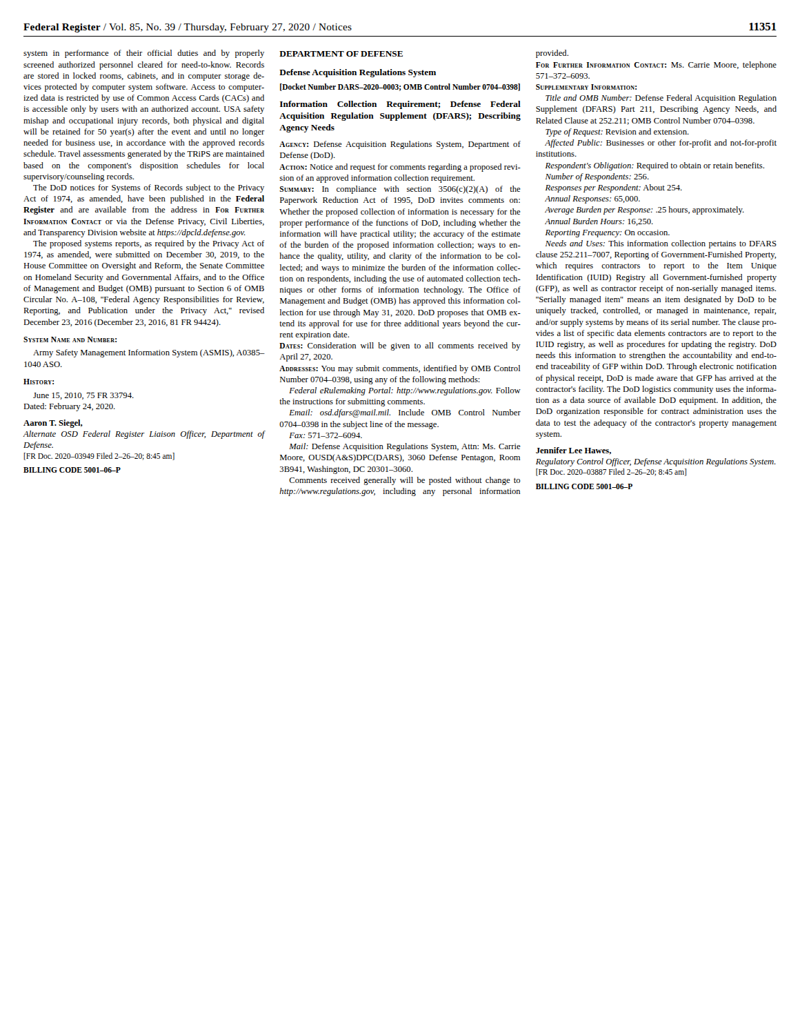Federal Register / Vol. 85, No. 39 / Thursday, February 27, 2020 / Notices
11351
system in performance of their official duties and by properly screened authorized personnel cleared for need-to-know. Records are stored in locked rooms, cabinets, and in computer storage devices protected by computer system software. Access to computerized data is restricted by use of Common Access Cards (CACs) and is accessible only by users with an authorized account. USA safety mishap and occupational injury records, both physical and digital will be retained for 50 year(s) after the event and until no longer needed for business use, in accordance with the approved records schedule. Travel assessments generated by the TRiPS are maintained based on the component's disposition schedules for local supervisory/counseling records.
The DoD notices for Systems of Records subject to the Privacy Act of 1974, as amended, have been published in the Federal Register and are available from the address in For Further Information Contact or via the Defense Privacy, Civil Liberties, and Transparency Division website at https://dpcld.defense.gov.
The proposed systems reports, as required by the Privacy Act of 1974, as amended, were submitted on December 30, 2019, to the House Committee on Oversight and Reform, the Senate Committee on Homeland Security and Governmental Affairs, and to the Office of Management and Budget (OMB) pursuant to Section 6 of OMB Circular No. A–108, ''Federal Agency Responsibilities for Review, Reporting, and Publication under the Privacy Act,'' revised December 23, 2016 (December 23, 2016, 81 FR 94424).
System Name and Number:
Army Safety Management Information System (ASMIS), A0385–1040 ASO.
History:
June 15, 2010, 75 FR 33794.
Dated: February 24, 2020.
Aaron T. Siegel,
Alternate OSD Federal Register Liaison Officer, Department of Defense.
[FR Doc. 2020–03949 Filed 2–26–20; 8:45 am]
BILLING CODE 5001–06–P
DEPARTMENT OF DEFENSE
Defense Acquisition Regulations System
[Docket Number DARS–2020–0003; OMB Control Number 0704–0398]
Information Collection Requirement; Defense Federal Acquisition Regulation Supplement (DFARS); Describing Agency Needs
Agency: Defense Acquisition Regulations System, Department of Defense (DoD).
Action: Notice and request for comments regarding a proposed revision of an approved information collection requirement.
Summary: In compliance with section 3506(c)(2)(A) of the Paperwork Reduction Act of 1995, DoD invites comments on: Whether the proposed collection of information is necessary for the proper performance of the functions of DoD, including whether the information will have practical utility; the accuracy of the estimate of the burden of the proposed information collection; ways to enhance the quality, utility, and clarity of the information to be collected; and ways to minimize the burden of the information collection on respondents, including the use of automated collection techniques or other forms of information technology. The Office of Management and Budget (OMB) has approved this information collection for use through May 31, 2020. DoD proposes that OMB extend its approval for use for three additional years beyond the current expiration date.
Dates: Consideration will be given to all comments received by April 27, 2020.
Addresses: You may submit comments, identified by OMB Control Number 0704–0398, using any of the following methods:
Federal eRulemaking Portal: http://www.regulations.gov. Follow the instructions for submitting comments.
Email: osd.dfars@mail.mil. Include OMB Control Number 0704–0398 in the subject line of the message.
Fax: 571–372–6094.
Mail: Defense Acquisition Regulations System, Attn: Ms. Carrie Moore, OUSD(A&S)DPC(DARS), 3060 Defense Pentagon, Room 3B941, Washington, DC 20301–3060.
Comments received generally will be posted without change to http://www.regulations.gov, including any personal information provided.
For Further Information Contact: Ms. Carrie Moore, telephone 571–372–6093.
Supplementary Information:
Title and OMB Number: Defense Federal Acquisition Regulation Supplement (DFARS) Part 211, Describing Agency Needs, and Related Clause at 252.211; OMB Control Number 0704–0398.
Type of Request: Revision and extension.
Affected Public: Businesses or other for-profit and not-for-profit institutions.
Respondent's Obligation: Required to obtain or retain benefits.
Number of Respondents: 256.
Responses per Respondent: About 254.
Annual Responses: 65,000.
Average Burden per Response: .25 hours, approximately.
Annual Burden Hours: 16,250.
Reporting Frequency: On occasion.
Needs and Uses: This information collection pertains to DFARS clause 252.211–7007, Reporting of Government-Furnished Property, which requires contractors to report to the Item Unique Identification (IUID) Registry all Government-furnished property (GFP), as well as contractor receipt of non-serially managed items. ''Serially managed item'' means an item designated by DoD to be uniquely tracked, controlled, or managed in maintenance, repair, and/or supply systems by means of its serial number. The clause provides a list of specific data elements contractors are to report to the IUID registry, as well as procedures for updating the registry. DoD needs this information to strengthen the accountability and end-to-end traceability of GFP within DoD. Through electronic notification of physical receipt, DoD is made aware that GFP has arrived at the contractor's facility. The DoD logistics community uses the information as a data source of available DoD equipment. In addition, the DoD organization responsible for contract administration uses the data to test the adequacy of the contractor's property management system.
Jennifer Lee Hawes,
Regulatory Control Officer, Defense Acquisition Regulations System.
[FR Doc. 2020–03887 Filed 2–26–20; 8:45 am]
BILLING CODE 5001–06–P